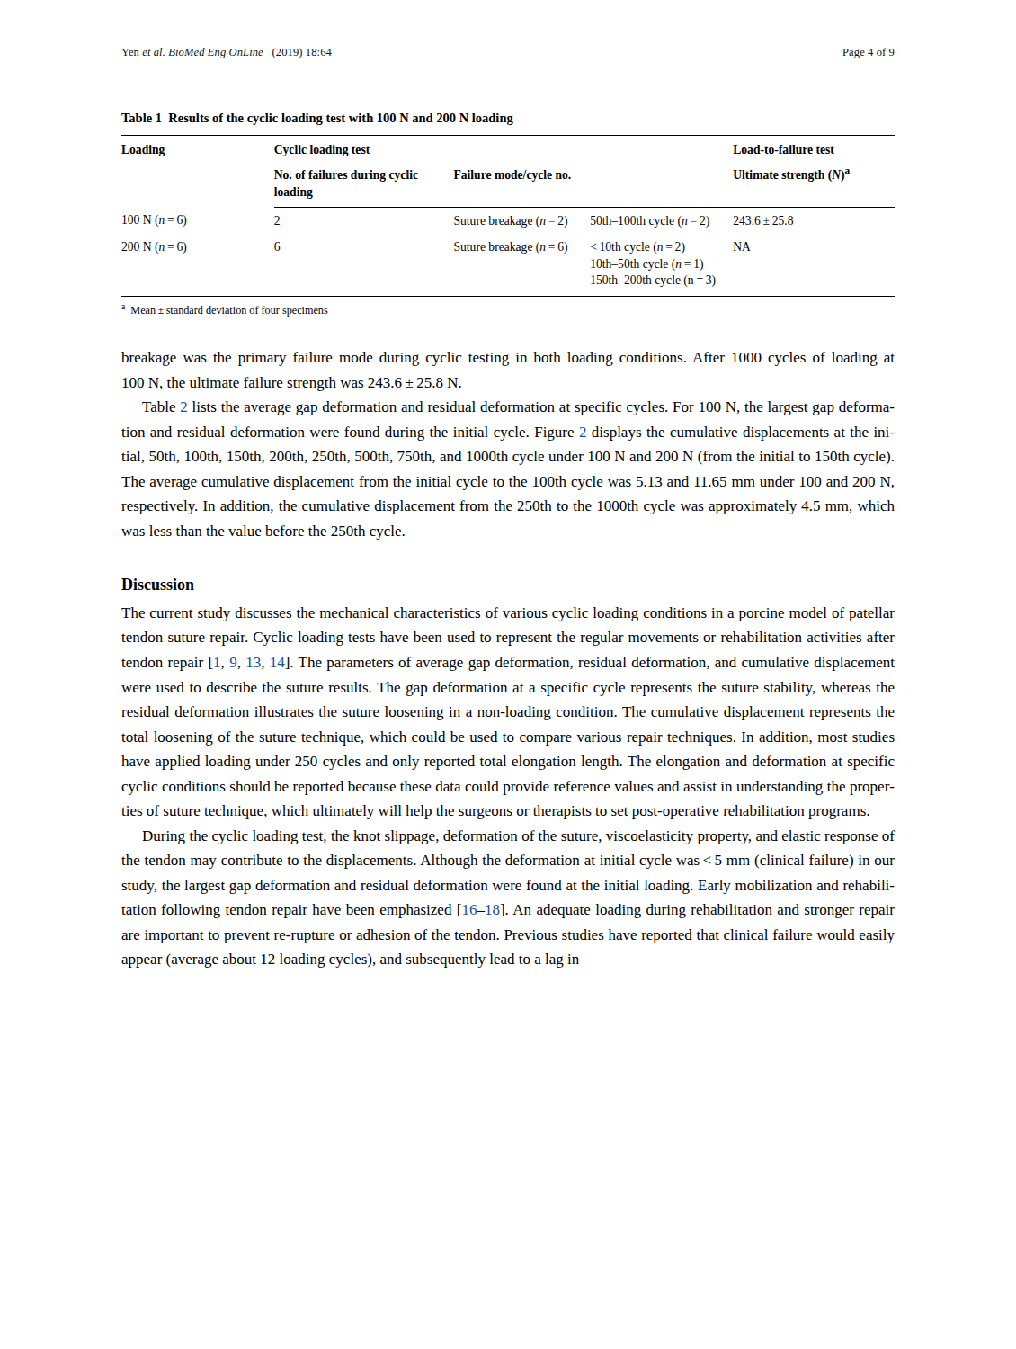Yen et al. BioMed Eng OnLine (2019) 18:64 Page 4 of 9
Table 1 Results of the cyclic loading test with 100 N and 200 N loading
| Loading | Cyclic loading test | Load-to-failure test |
| --- | --- | --- |
| No. of failures during cyclic loading | Failure mode/cycle no. | Ultimate strength ( N ) a |
| 100 N ( n = 6) | 2 | Suture breakage ( n = 2) | 50th–100th cycle ( n = 2) | 243.6 ± 25.8 |
| 200 N ( n = 6) | 6 | Suture breakage ( n = 6) | < 10th cycle ( n = 2) 10th–50th cycle ( n = 1) 150th–200th cycle (n = 3) | NA |
a Mean ± standard deviation of four specimens
breakage was the primary failure mode during cyclic testing in both loading conditions. After 1000 cycles of loading at 100 N, the ultimate failure strength was 243.6 ± 25.8 N.
Table 2 lists the average gap deformation and residual deformation at specific cycles. For 100 N, the largest gap deformation and residual deformation were found during the initial cycle. Figure 2 displays the cumulative displacements at the initial, 50th, 100th, 150th, 200th, 250th, 500th, 750th, and 1000th cycle under 100 N and 200 N (from the initial to 150th cycle). The average cumulative displacement from the initial cycle to the 100th cycle was 5.13 and 11.65 mm under 100 and 200 N, respectively. In addition, the cumulative displacement from the 250th to the 1000th cycle was approximately 4.5 mm, which was less than the value before the 250th cycle.
Discussion
The current study discusses the mechanical characteristics of various cyclic loading conditions in a porcine model of patellar tendon suture repair. Cyclic loading tests have been used to represent the regular movements or rehabilitation activities after tendon repair [1, 9, 13, 14]. The parameters of average gap deformation, residual deformation, and cumulative displacement were used to describe the suture results. The gap deformation at a specific cycle represents the suture stability, whereas the residual deformation illustrates the suture loosening in a non-loading condition. The cumulative displacement represents the total loosening of the suture technique, which could be used to compare various repair techniques. In addition, most studies have applied loading under 250 cycles and only reported total elongation length. The elongation and deformation at specific cyclic conditions should be reported because these data could provide reference values and assist in understanding the properties of suture technique, which ultimately will help the surgeons or therapists to set post-operative rehabilitation programs.
During the cyclic loading test, the knot slippage, deformation of the suture, viscoelasticity property, and elastic response of the tendon may contribute to the displacements. Although the deformation at initial cycle was < 5 mm (clinical failure) in our study, the largest gap deformation and residual deformation were found at the initial loading. Early mobilization and rehabilitation following tendon repair have been emphasized [16–18]. An adequate loading during rehabilitation and stronger repair are important to prevent re-rupture or adhesion of the tendon. Previous studies have reported that clinical failure would easily appear (average about 12 loading cycles), and subsequently lead to a lag in